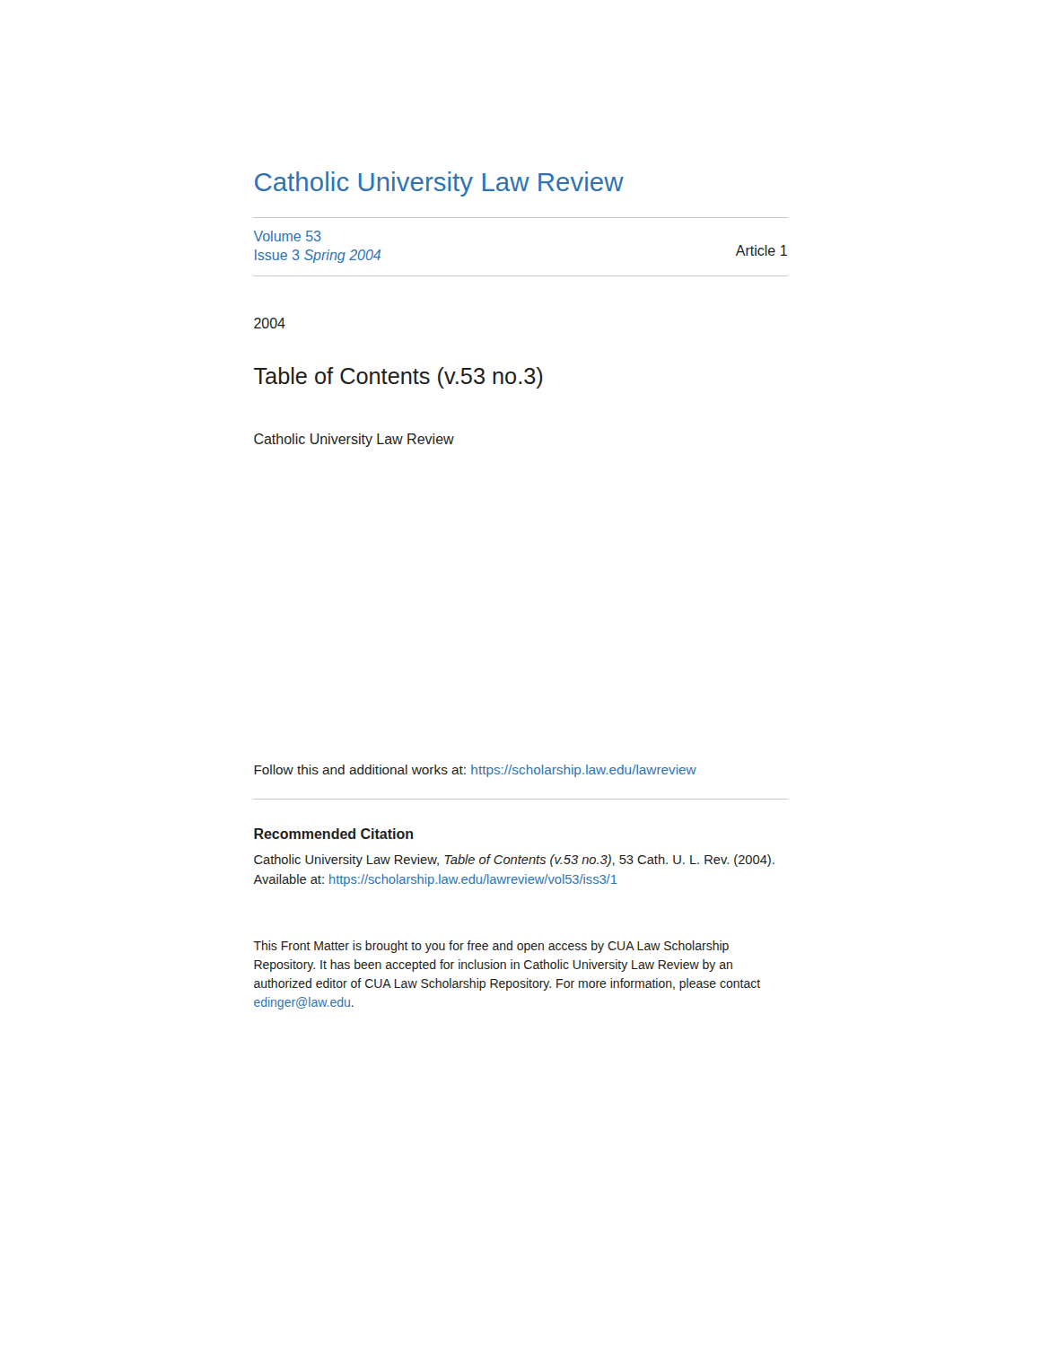Catholic University Law Review
Volume 53
Issue 3 Spring 2004
Article 1
2004
Table of Contents (v.53 no.3)
Catholic University Law Review
Follow this and additional works at: https://scholarship.law.edu/lawreview
Recommended Citation
Catholic University Law Review, Table of Contents (v.53 no.3), 53 Cath. U. L. Rev. (2004).
Available at: https://scholarship.law.edu/lawreview/vol53/iss3/1
This Front Matter is brought to you for free and open access by CUA Law Scholarship Repository. It has been accepted for inclusion in Catholic University Law Review by an authorized editor of CUA Law Scholarship Repository. For more information, please contact edinger@law.edu.